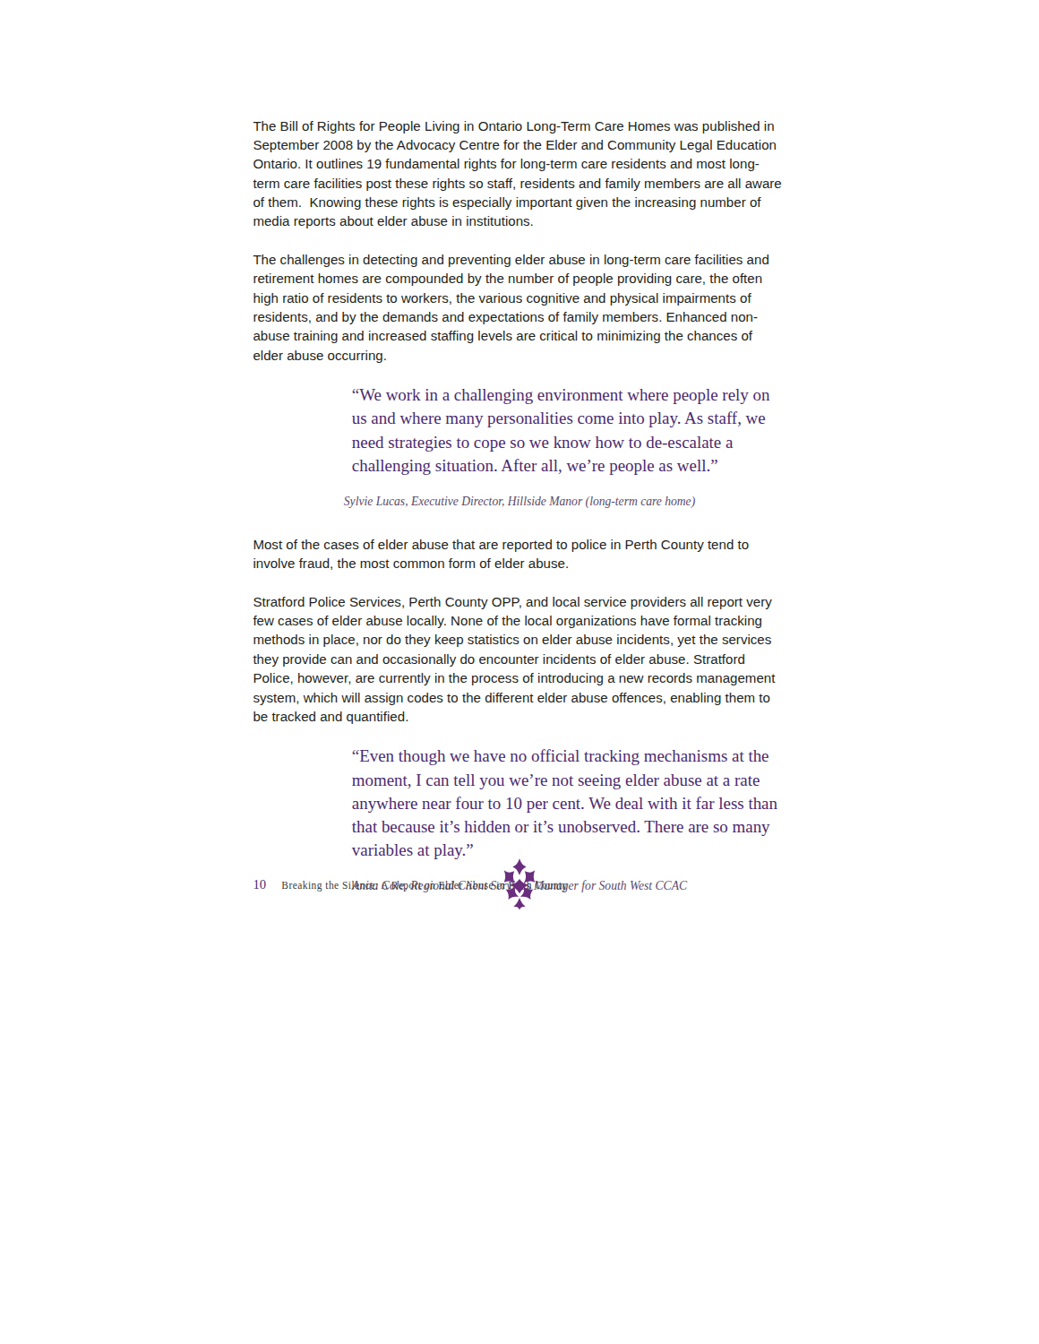The Bill of Rights for People Living in Ontario Long-Term Care Homes was published in September 2008 by the Advocacy Centre for the Elder and Community Legal Education Ontario. It outlines 19 fundamental rights for long-term care residents and most long-term care facilities post these rights so staff, residents and family members are all aware of them. Knowing these rights is especially important given the increasing number of media reports about elder abuse in institutions.
The challenges in detecting and preventing elder abuse in long-term care facilities and retirement homes are compounded by the number of people providing care, the often high ratio of residents to workers, the various cognitive and physical impairments of residents, and by the demands and expectations of family members. Enhanced non-abuse training and increased staffing levels are critical to minimizing the chances of elder abuse occurring.
“We work in a challenging environment where people rely on us and where many personalities come into play. As staff, we need strategies to cope so we know how to de-escalate a challenging situation. After all, we’re people as well.”
Sylvie Lucas, Executive Director, Hillside Manor (long-term care home)
Most of the cases of elder abuse that are reported to police in Perth County tend to involve fraud, the most common form of elder abuse.
Stratford Police Services, Perth County OPP, and local service providers all report very few cases of elder abuse locally. None of the local organizations have formal tracking methods in place, nor do they keep statistics on elder abuse incidents, yet the services they provide can and occasionally do encounter incidents of elder abuse. Stratford Police, however, are currently in the process of introducing a new records management system, which will assign codes to the different elder abuse offences, enabling them to be tracked and quantified.
“Even though we have no official tracking mechanisms at the moment, I can tell you we’re not seeing elder abuse at a rate anywhere near four to 10 per cent. We deal with it far less than that because it’s hidden or it’s unobserved. There are so many variables at play.”
Anita Cole, Regional Client Services Manager for South West CCAC
10 Breaking the Silence: A Report on Elder Abuse in Perth County